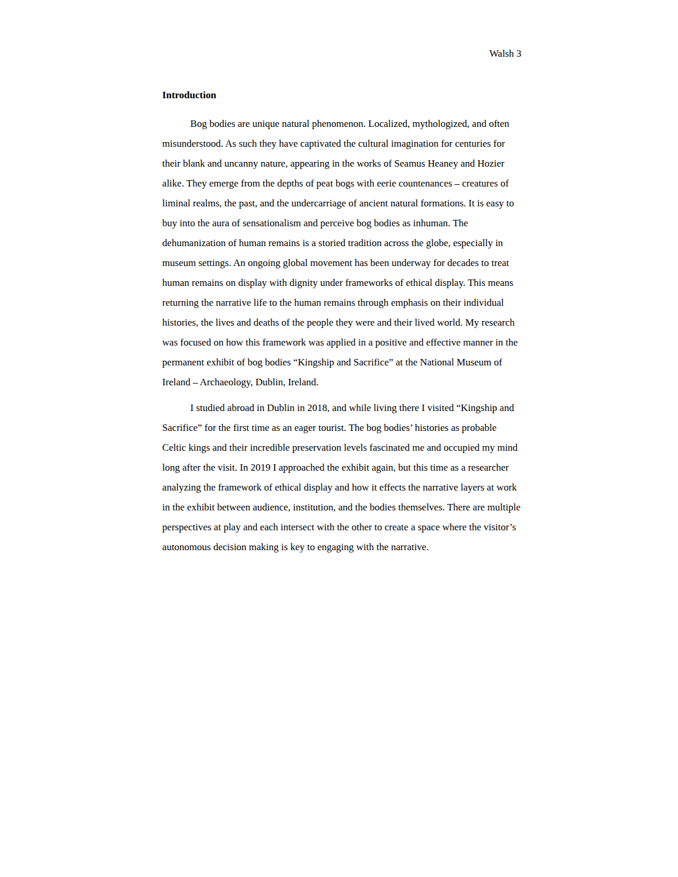Walsh 3
Introduction
Bog bodies are unique natural phenomenon. Localized, mythologized, and often misunderstood. As such they have captivated the cultural imagination for centuries for their blank and uncanny nature, appearing in the works of Seamus Heaney and Hozier alike. They emerge from the depths of peat bogs with eerie countenances – creatures of liminal realms, the past, and the undercarriage of ancient natural formations. It is easy to buy into the aura of sensationalism and perceive bog bodies as inhuman. The dehumanization of human remains is a storied tradition across the globe, especially in museum settings. An ongoing global movement has been underway for decades to treat human remains on display with dignity under frameworks of ethical display. This means returning the narrative life to the human remains through emphasis on their individual histories, the lives and deaths of the people they were and their lived world. My research was focused on how this framework was applied in a positive and effective manner in the permanent exhibit of bog bodies “Kingship and Sacrifice” at the National Museum of Ireland – Archaeology, Dublin, Ireland.
I studied abroad in Dublin in 2018, and while living there I visited “Kingship and Sacrifice” for the first time as an eager tourist. The bog bodies’ histories as probable Celtic kings and their incredible preservation levels fascinated me and occupied my mind long after the visit. In 2019 I approached the exhibit again, but this time as a researcher analyzing the framework of ethical display and how it effects the narrative layers at work in the exhibit between audience, institution, and the bodies themselves. There are multiple perspectives at play and each intersect with the other to create a space where the visitor’s autonomous decision making is key to engaging with the narrative.